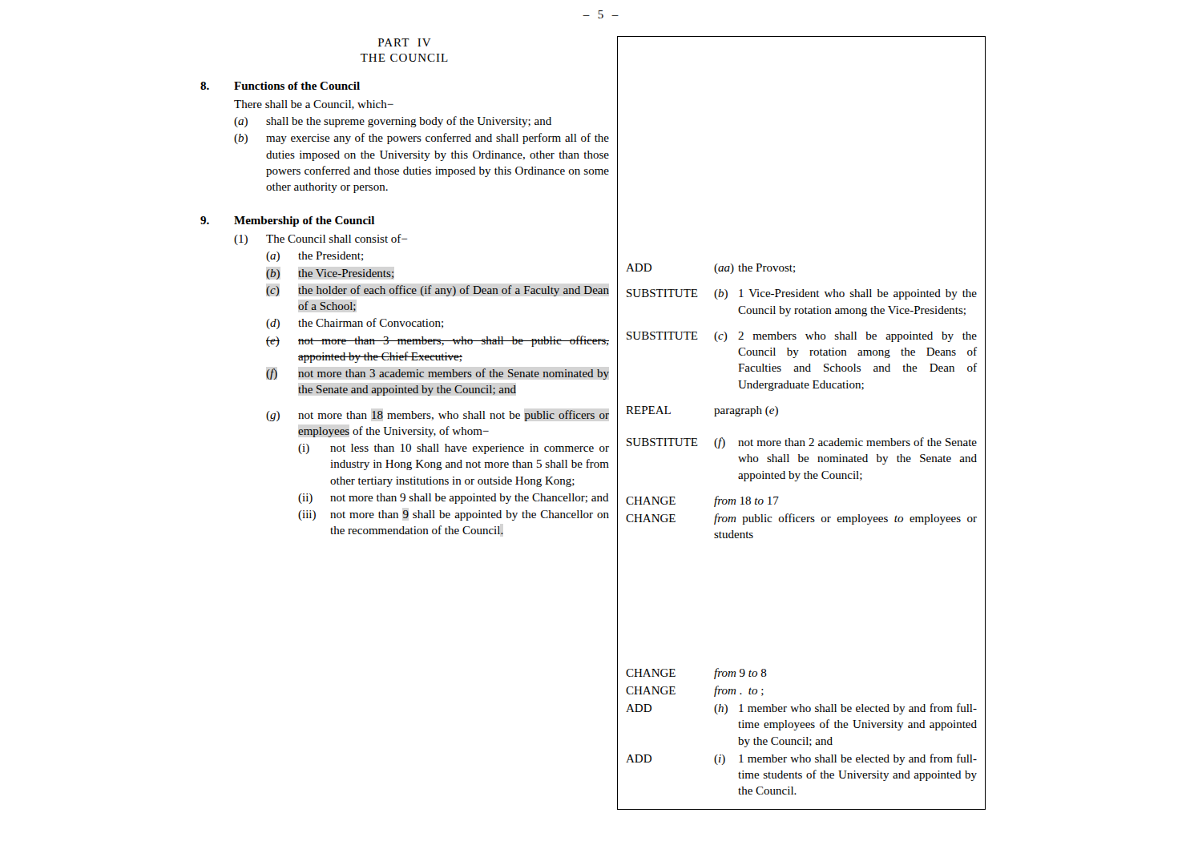– 5 –
PART IV
THE COUNCIL
8.
Functions of the Council
There shall be a Council, which−
(a)
shall be the supreme governing body of the University; and
(b)
may exercise any of the powers conferred and shall perform all of the duties imposed on the University by this Ordinance, other than those powers conferred and those duties imposed by this Ordinance on some other authority or person.
9.
Membership of the Council
(1)
The Council shall consist of−
(a)
the President;
(b)
the Vice-Presidents;
(c)
the holder of each office (if any) of Dean of a Faculty and Dean of a School;
(d)
the Chairman of Convocation;
(e)
not more than 3 members, who shall be public officers, appointed by the Chief Executive;
(f)
not more than 3 academic members of the Senate nominated by the Senate and appointed by the Council; and
(g)
not more than 18 members, who shall not be public officers or employees of the University, of whom−
(i)
not less than 10 shall have experience in commerce or industry in Hong Kong and not more than 5 shall be from other tertiary institutions in or outside Hong Kong;
(ii)
not more than 9 shall be appointed by the Chancellor; and
(iii)
not more than 9 shall be appointed by the Chancellor on the recommendation of the Council.
ADD
(aa)
the Provost;
SUBSTITUTE
(b)
1 Vice-President who shall be appointed by the Council by rotation among the Vice-Presidents;
SUBSTITUTE
(c)
2 members who shall be appointed by the Council by rotation among the Deans of Faculties and Schools and the Dean of Undergraduate Education;
REPEAL
paragraph (e)
SUBSTITUTE
(f)
not more than 2 academic members of the Senate who shall be nominated by the Senate and appointed by the Council;
CHANGE
from 18 to 17
CHANGE
from public officers or employees to employees or students
CHANGE
from 9 to 8
CHANGE
from . to ;
ADD
(h)
1 member who shall be elected by and from full-time employees of the University and appointed by the Council; and
ADD
(i)
1 member who shall be elected by and from full-time students of the University and appointed by the Council.